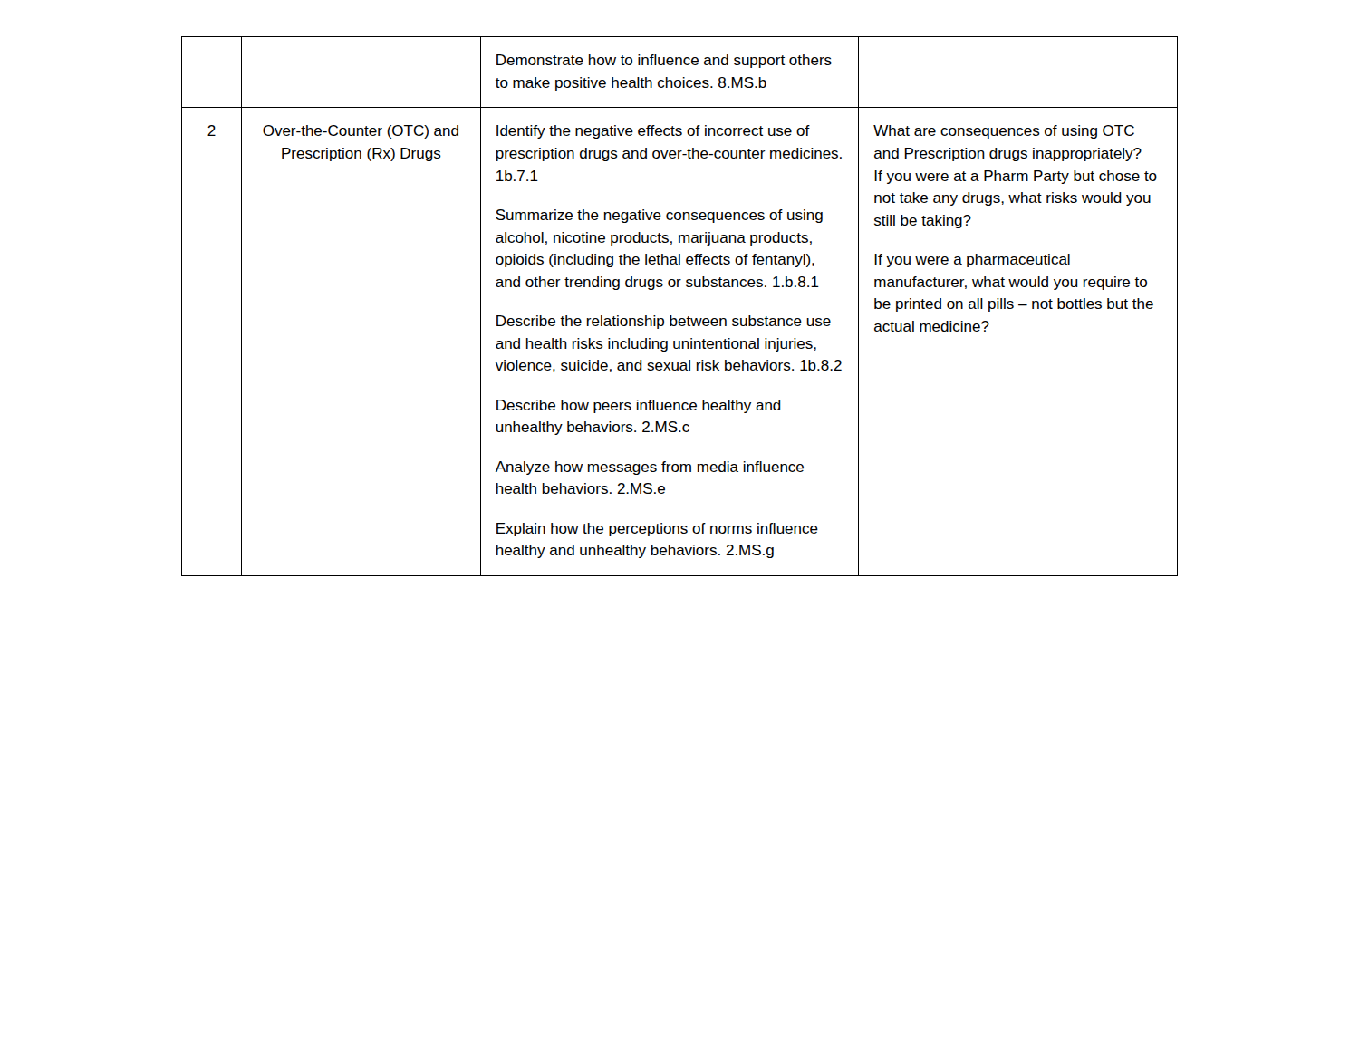| | | Demonstrate how to influence and support others to make positive health choices. 8.MS.b | |
| 2 | Over-the-Counter (OTC) and Prescription (Rx) Drugs | Identify the negative effects of incorrect use of prescription drugs and over-the-counter medicines. 1b.7.1 Summarize the negative consequences of using alcohol, nicotine products, marijuana products, opioids (including the lethal effects of fentanyl), and other trending drugs or substances. 1.b.8.1 Describe the relationship between substance use and health risks including unintentional injuries, violence, suicide, and sexual risk behaviors. 1b.8.2 Describe how peers influence healthy and unhealthy behaviors. 2.MS.c Analyze how messages from media influence health behaviors. 2.MS.e Explain how the perceptions of norms influence healthy and unhealthy behaviors. 2.MS.g | What are consequences of using OTC and Prescription drugs inappropriately? If you were at a Pharm Party but chose to not take any drugs, what risks would you still be taking? If you were a pharmaceutical manufacturer, what would you require to be printed on all pills – not bottles but the actual medicine? |